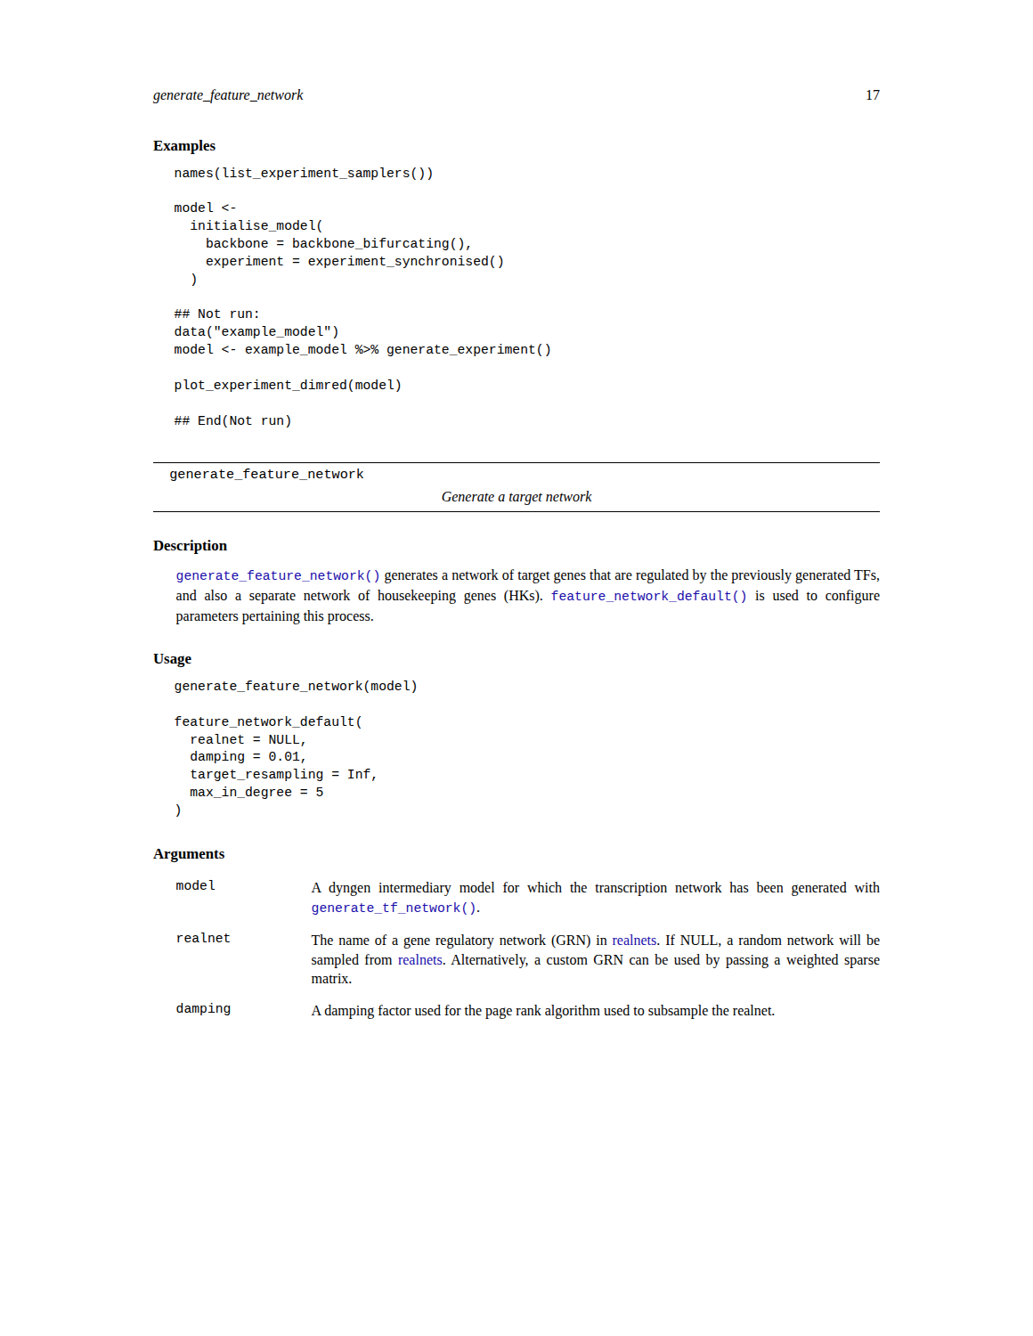generate_feature_network 17
Examples
names(list_experiment_samplers())

model <-
  initialise_model(
    backbone = backbone_bifurcating(),
    experiment = experiment_synchronised()
  )

## Not run:
data("example_model")
model <- example_model %>% generate_experiment()

plot_experiment_dimred(model)

## End(Not run)
generate_feature_network
Generate a target network
Description
generate_feature_network() generates a network of target genes that are regulated by the previously generated TFs, and also a separate network of housekeeping genes (HKs). feature_network_default() is used to configure parameters pertaining this process.
Usage
generate_feature_network(model)

feature_network_default(
  realnet = NULL,
  damping = 0.01,
  target_resampling = Inf,
  max_in_degree = 5
)
Arguments
model
A dyngen intermediary model for which the transcription network has been generated with generate_tf_network().
realnet
The name of a gene regulatory network (GRN) in realnets. If NULL, a random network will be sampled from realnets. Alternatively, a custom GRN can be used by passing a weighted sparse matrix.
damping
A damping factor used for the page rank algorithm used to subsample the realnet.